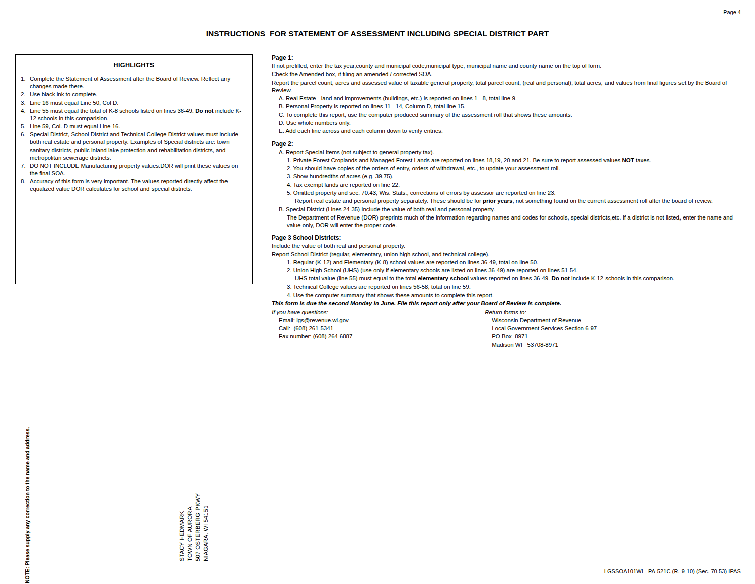Page 4
INSTRUCTIONS FOR STATEMENT OF ASSESSMENT INCLUDING SPECIAL DISTRICT PART
HIGHLIGHTS
1. Complete the Statement of Assessment after the Board of Review. Reflect any changes made there.
2. Use black ink to complete.
3. Line 16 must equal Line 50, Col D.
4. Line 55 must equal the total of K-8 schools listed on lines 36-49. Do not include K-12 schools in this comparision.
5. Line 59, Col. D must equal Line 16.
6. Special District, School District and Technical College District values must include both real estate and personal property. Examples of Special districts are: town sanitary districts, public inland lake protection and rehabilitation districts, and metropolitan sewerage districts.
7. DO NOT INCLUDE Manufacturing property values.DOR will print these values on the final SOA.
8. Accuracy of this form is very important. The values reported directly affect the equalized value DOR calculates for school and special districts.
Page 1:
If not prefilled, enter the tax year,county and municipal code,municipal type, municipal name and county name on the top of form.
Check the Amended box, if filing an amended / corrected SOA.
Report the parcel count, acres and assessed value of taxable general property, total parcel count, (real and personal), total acres, and values from final figures set by the Board of Review.
A. Real Estate - land and improvements (buildings, etc.) is reported on lines 1 - 8, total line 9.
B. Personal Property is reported on lines 11 - 14, Column D, total line 15.
C. To complete this report, use the computer produced summary of the assessment roll that shows these amounts.
D. Use whole numbers only.
E. Add each line across and each column down to verify entries.
Page 2:
A. Report Special Items (not subject to general property tax).
1. Private Forest Croplands and Managed Forest Lands are reported on lines 18,19, 20 and 21. Be sure to report assessed values NOT taxes.
2. You should have copies of the orders of entry, orders of withdrawal, etc., to update your assessment roll.
3. Show hundredths of acres (e.g. 39.75).
4. Tax exempt lands are reported on line 22.
5. Omitted property and sec. 70.43, Wis. Stats., corrections of errors by assessor are reported on line 23.
Report real estate and personal property separately. These should be for prior years, not something found on the current assessment roll after the board of review.
B. Special District (Lines 24-35) Include the value of both real and personal property.
The Department of Revenue (DOR) preprints much of the information regarding names and codes for schools, special districts,etc. If a district is not listed, enter the name and value only, DOR will enter the proper code.
Page 3 School Districts:
Include the value of both real and personal property.
Report School District (regular, elementary, union high school, and technical college).
1. Regular (K-12) and Elementary (K-8) school values are reported on lines 36-49, total on line 50.
2. Union High School (UHS) (use only if elementary schools are listed on lines 36-49) are reported on lines 51-54.
UHS total value (line 55) must equal to the total elementary school values reported on lines 36-49. Do not include K-12 schools in this comparison.
3. Technical College values are reported on lines 56-58, total on line 59.
4. Use the computer summary that shows these amounts to complete this report.
This form is due the second Monday in June. File this report only after your Board of Review is complete.
If you have questions:
Email: lgs@revenue.wi.gov
Call: (608) 261-5341
Fax number: (608) 264-6887
Return forms to:
Wisconsin Department of Revenue
Local Government Services Section 6-97
PO Box 8971
Madison WI 53708-8971
NOTE: Please supply any correction to the name and address.
STACY HEDMARK
TOWN OF AURORA
507 OSTERBERG PKWY
NIAGARA, WI 54151
LGSSOA101WI - PA-521C (R. 9-10) (Sec. 70.53) IPAS